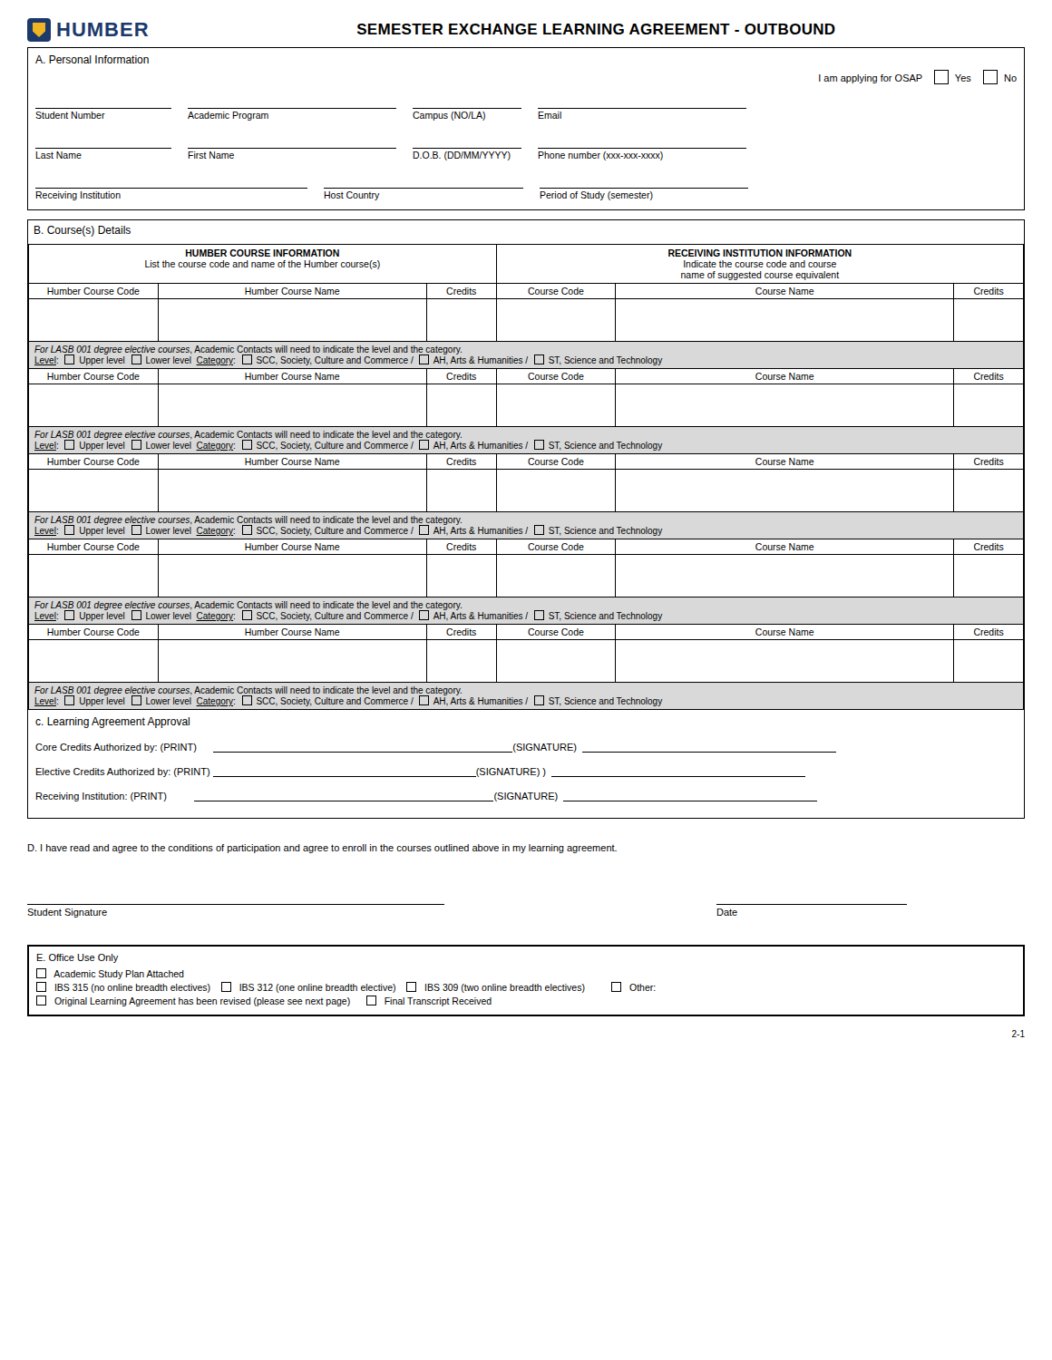HUMBER
SEMESTER EXCHANGE LEARNING AGREEMENT - OUTBOUND
A. Personal Information
I am applying for OSAP Yes No
Student Number
Academic Program
Campus (NO/LA)
Email
Last Name
First Name
D.O.B. (DD/MM/YYYY)
Phone number (xxx-xxx-xxxx)
Receiving Institution
Host Country
Period of Study (semester)
B. Course(s) Details
| HUMBER COURSE INFORMATION List the course code and name of the Humber course(s) | RECEIVING INSTITUTION INFORMATION Indicate the course code and course name of suggested course equivalent |
| Humber Course Code | Humber Course Name | Credits | Course Code | Course Name | Credits |
| For LASB 001 degree elective courses , Academic Contacts will need to indicate the level and the category. Level : Upper level Lower level Category : SCC, Society, Culture and Commerce / AH, Arts & Humanities / ST, Science and Technology |
| Humber Course Code | Humber Course Name | Credits | Course Code | Course Name | Credits |
| For LASB 001 degree elective courses , Academic Contacts will need to indicate the level and the category. Level : Upper level Lower level Category : SCC, Society, Culture and Commerce / AH, Arts & Humanities / ST, Science and Technology |
| Humber Course Code | Humber Course Name | Credits | Course Code | Course Name | Credits |
| For LASB 001 degree elective courses , Academic Contacts will need to indicate the level and the category. Level : Upper level Lower level Category : SCC, Society, Culture and Commerce / AH, Arts & Humanities / ST, Science and Technology |
| Humber Course Code | Humber Course Name | Credits | Course Code | Course Name | Credits |
| For LASB 001 degree elective courses , Academic Contacts will need to indicate the level and the category. Level : Upper level Lower level Category : SCC, Society, Culture and Commerce / AH, Arts & Humanities / ST, Science and Technology |
| Humber Course Code | Humber Course Name | Credits | Course Code | Course Name | Credits |
| For LASB 001 degree elective courses , Academic Contacts will need to indicate the level and the category. Level : Upper level Lower level Category : SCC, Society, Culture and Commerce / AH, Arts & Humanities / ST, Science and Technology |
c. Learning Agreement Approval
Core Credits Authorized by: (PRINT) (SIGNATURE)
Elective Credits Authorized by: (PRINT) (SIGNATURE) )
Receiving Institution: (PRINT) (SIGNATURE)
D. I have read and agree to the conditions of participation and agree to enroll in the courses outlined above in my learning agreement.
Student Signature
Date
E. Office Use Only
Academic Study Plan Attached
IBS 315 (no online breadth electives) IBS 312 (one online breadth elective) IBS 309 (two online breadth electives) Other:
Original Learning Agreement has been revised (please see next page) Final Transcript Received
2-1